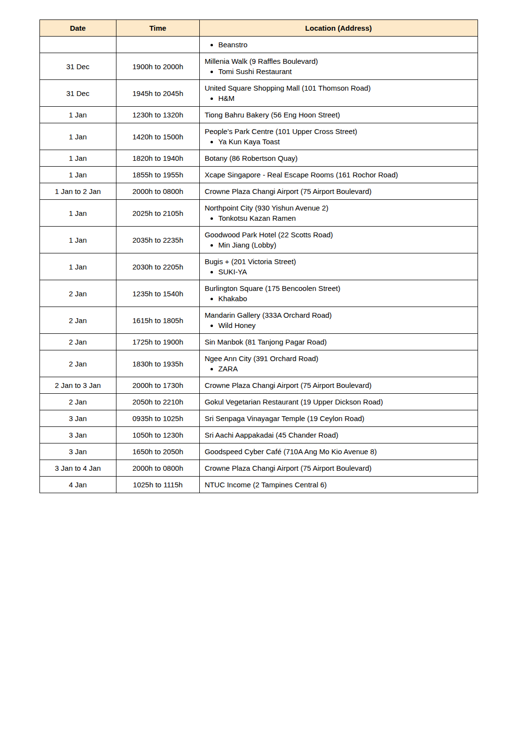Places visited by cases
| Date | Time | Location (Address) |
| --- | --- | --- |
| | | Beanstro |
| 31 Dec | 1900h to 2000h | Millenia Walk (9 Raffles Boulevard) Tomi Sushi Restaurant |
| 31 Dec | 1945h to 2045h | United Square Shopping Mall (101 Thomson Road) H&M |
| 1 Jan | 1230h to 1320h | Tiong Bahru Bakery (56 Eng Hoon Street) |
| 1 Jan | 1420h to 1500h | People’s Park Centre (101 Upper Cross Street) Ya Kun Kaya Toast |
| 1 Jan | 1820h to 1940h | Botany (86 Robertson Quay) |
| 1 Jan | 1855h to 1955h | Xcape Singapore - Real Escape Rooms (161 Rochor Road) |
| 1 Jan to 2 Jan | 2000h to 0800h | Crowne Plaza Changi Airport (75 Airport Boulevard) |
| 1 Jan | 2025h to 2105h | Northpoint City (930 Yishun Avenue 2) Tonkotsu Kazan Ramen |
| 1 Jan | 2035h to 2235h | Goodwood Park Hotel (22 Scotts Road) Min Jiang (Lobby) |
| 1 Jan | 2030h to 2205h | Bugis + (201 Victoria Street) SUKI-YA |
| 2 Jan | 1235h to 1540h | Burlington Square (175 Bencoolen Street) Khakabo |
| 2 Jan | 1615h to 1805h | Mandarin Gallery (333A Orchard Road) Wild Honey |
| 2 Jan | 1725h to 1900h | Sin Manbok (81 Tanjong Pagar Road) |
| 2 Jan | 1830h to 1935h | Ngee Ann City (391 Orchard Road) ZARA |
| 2 Jan to 3 Jan | 2000h to 1730h | Crowne Plaza Changi Airport (75 Airport Boulevard) |
| 2 Jan | 2050h to 2210h | Gokul Vegetarian Restaurant (19 Upper Dickson Road) |
| 3 Jan | 0935h to 1025h | Sri Senpaga Vinayagar Temple (19 Ceylon Road) |
| 3 Jan | 1050h to 1230h | Sri Aachi Aappakadai (45 Chander Road) |
| 3 Jan | 1650h to 2050h | Goodspeed Cyber Café (710A Ang Mo Kio Avenue 8) |
| 3 Jan to 4 Jan | 2000h to 0800h | Crowne Plaza Changi Airport (75 Airport Boulevard) |
| 4 Jan | 1025h to 1115h | NTUC Income (2 Tampines Central 6) |